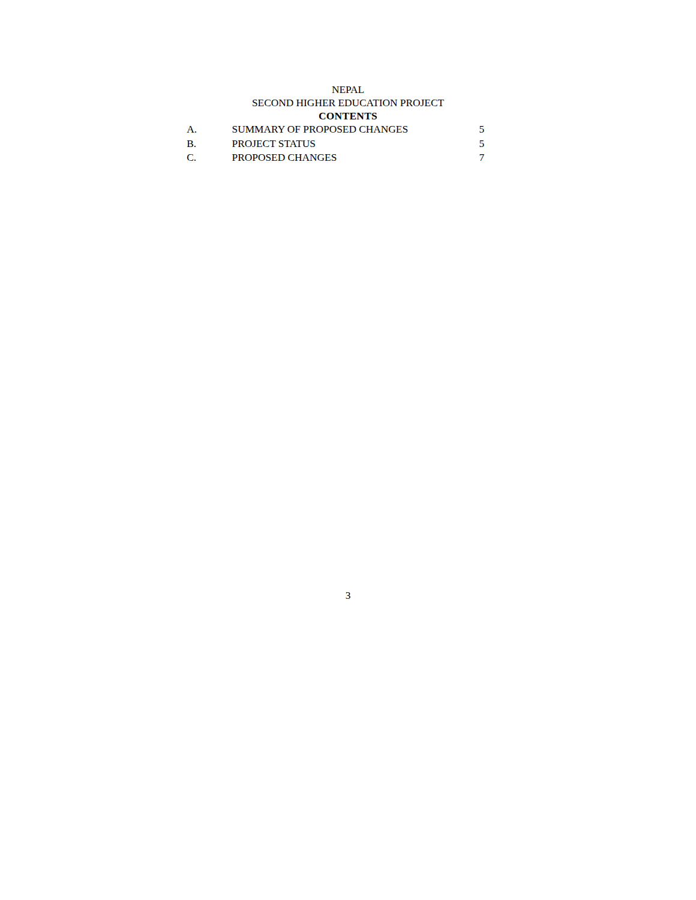NEPAL
SECOND HIGHER EDUCATION PROJECT
CONTENTS
| A. | SUMMARY OF PROPOSED CHANGES | 5 |
| B. | PROJECT STATUS | 5 |
| C. | PROPOSED CHANGES | 7 |
3